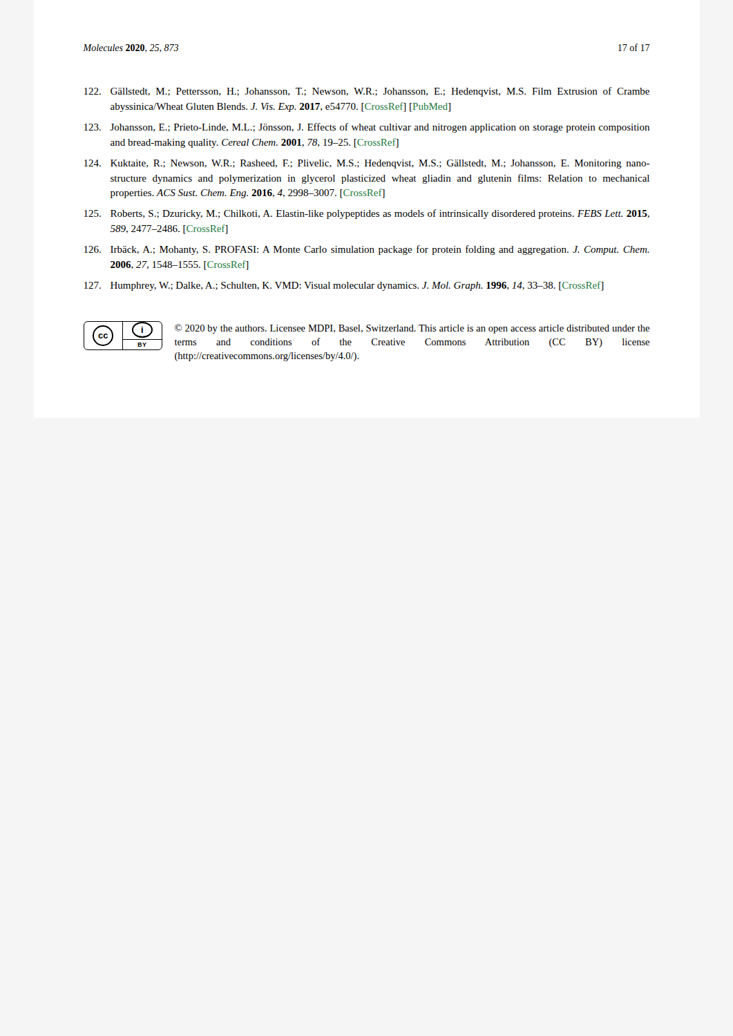Molecules 2020, 25, 873 17 of 17
122. Gällstedt, M.; Pettersson, H.; Johansson, T.; Newson, W.R.; Johansson, E.; Hedenqvist, M.S. Film Extrusion of Crambe abyssinica/Wheat Gluten Blends. J. Vis. Exp. 2017, e54770. [CrossRef] [PubMed]
123. Johansson, E.; Prieto-Linde, M.L.; Jönsson, J. Effects of wheat cultivar and nitrogen application on storage protein composition and bread-making quality. Cereal Chem. 2001, 78, 19–25. [CrossRef]
124. Kuktaite, R.; Newson, W.R.; Rasheed, F.; Plivelic, M.S.; Hedenqvist, M.S.; Gällstedt, M.; Johansson, E. Monitoring nano-structure dynamics and polymerization in glycerol plasticized wheat gliadin and glutenin films: Relation to mechanical properties. ACS Sust. Chem. Eng. 2016, 4, 2998–3007. [CrossRef]
125. Roberts, S.; Dzuricky, M.; Chilkoti, A. Elastin-like polypeptides as models of intrinsically disordered proteins. FEBS Lett. 2015, 589, 2477–2486. [CrossRef]
126. Irbäck, A.; Mohanty, S. PROFASI: A Monte Carlo simulation package for protein folding and aggregation. J. Comput. Chem. 2006, 27, 1548–1555. [CrossRef]
127. Humphrey, W.; Dalke, A.; Schulten, K. VMD: Visual molecular dynamics. J. Mol. Graph. 1996, 14, 33–38. [CrossRef]
cc
i BY
© 2020 by the authors. Licensee MDPI, Basel, Switzerland. This article is an open access article distributed under the terms and conditions of the Creative Commons Attribution (CC BY) license (http://creativecommons.org/licenses/by/4.0/).